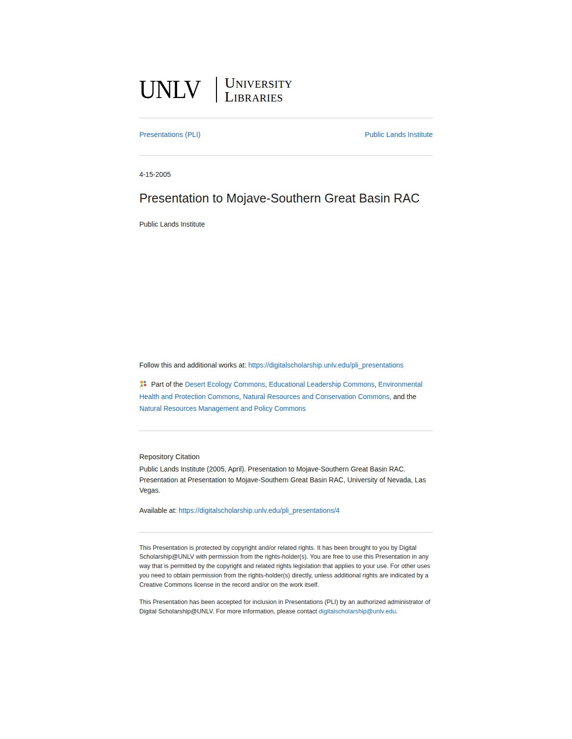UNLV University Libraries
Presentations (PLI) Public Lands Institute
4-15-2005
Presentation to Mojave-Southern Great Basin RAC
Public Lands Institute
Follow this and additional works at: https://digitalscholarship.unlv.edu/pli_presentations
Part of the Desert Ecology Commons, Educational Leadership Commons, Environmental Health and Protection Commons, Natural Resources and Conservation Commons, and the Natural Resources Management and Policy Commons
Repository Citation
Public Lands Institute (2005, April). Presentation to Mojave-Southern Great Basin RAC. Presentation at Presentation to Mojave-Southern Great Basin RAC, University of Nevada, Las Vegas.
Available at: https://digitalscholarship.unlv.edu/pli_presentations/4
This Presentation is protected by copyright and/or related rights. It has been brought to you by Digital Scholarship@UNLV with permission from the rights-holder(s). You are free to use this Presentation in any way that is permitted by the copyright and related rights legislation that applies to your use. For other uses you need to obtain permission from the rights-holder(s) directly, unless additional rights are indicated by a Creative Commons license in the record and/or on the work itself.
This Presentation has been accepted for inclusion in Presentations (PLI) by an authorized administrator of Digital Scholarship@UNLV. For more information, please contact digitalscholarship@unlv.edu.